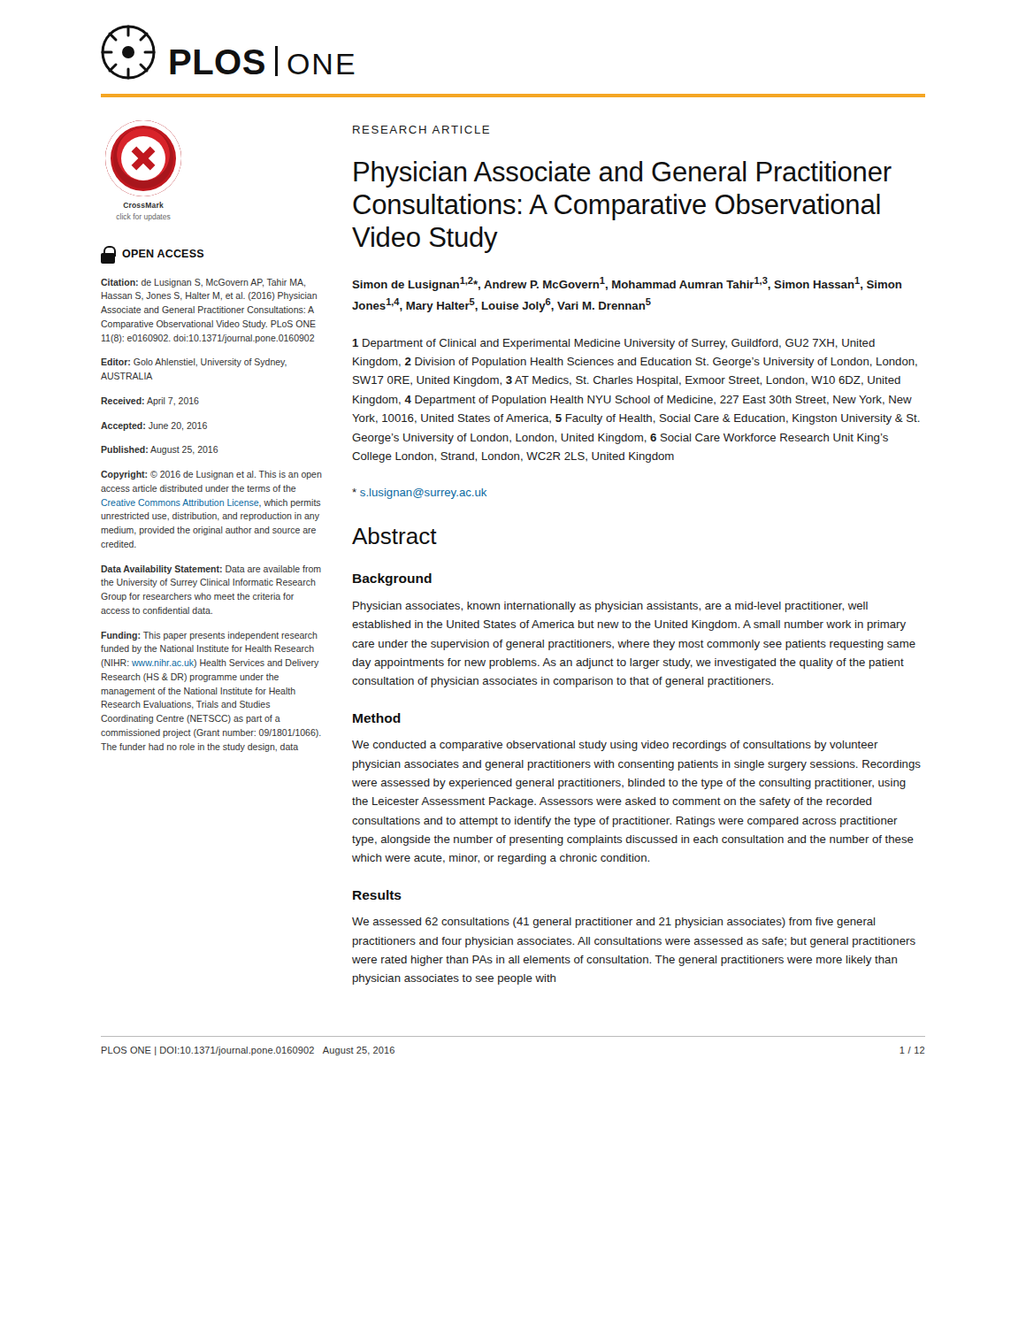PLOS ONE
CrossMark
click for updates
OPEN ACCESS
Citation: de Lusignan S, McGovern AP, Tahir MA, Hassan S, Jones S, Halter M, et al. (2016) Physician Associate and General Practitioner Consultations: A Comparative Observational Video Study. PLoS ONE 11(8): e0160902. doi:10.1371/journal.pone.0160902
Editor: Golo Ahlenstiel, University of Sydney, AUSTRALIA
Received: April 7, 2016
Accepted: June 20, 2016
Published: August 25, 2016
Copyright: © 2016 de Lusignan et al. This is an open access article distributed under the terms of the Creative Commons Attribution License, which permits unrestricted use, distribution, and reproduction in any medium, provided the original author and source are credited.
Data Availability Statement: Data are available from the University of Surrey Clinical Informatic Research Group for researchers who meet the criteria for access to confidential data.
Funding: This paper presents independent research funded by the National Institute for Health Research (NIHR: www.nihr.ac.uk) Health Services and Delivery Research (HS & DR) programme under the management of the National Institute for Health Research Evaluations, Trials and Studies Coordinating Centre (NETSCC) as part of a commissioned project (Grant number: 09/1801/1066). The funder had no role in the study design, data
Research Article
Physician Associate and General Practitioner Consultations: A Comparative Observational Video Study
Simon de Lusignan1,2*, Andrew P. McGovern1, Mohammad Aumran Tahir1,3, Simon Hassan1, Simon Jones1,4, Mary Halter5, Louise Joly6, Vari M. Drennan5
1 Department of Clinical and Experimental Medicine University of Surrey, Guildford, GU2 7XH, United Kingdom, 2 Division of Population Health Sciences and Education St. George’s University of London, London, SW17 0RE, United Kingdom, 3 AT Medics, St. Charles Hospital, Exmoor Street, London, W10 6DZ, United Kingdom, 4 Department of Population Health NYU School of Medicine, 227 East 30th Street, New York, New York, 10016, United States of America, 5 Faculty of Health, Social Care & Education, Kingston University & St. George’s University of London, London, United Kingdom, 6 Social Care Workforce Research Unit King’s College London, Strand, London, WC2R 2LS, United Kingdom
* s.lusignan@surrey.ac.uk
Abstract
Background
Physician associates, known internationally as physician assistants, are a mid-level practitioner, well established in the United States of America but new to the United Kingdom. A small number work in primary care under the supervision of general practitioners, where they most commonly see patients requesting same day appointments for new problems. As an adjunct to larger study, we investigated the quality of the patient consultation of physician associates in comparison to that of general practitioners.
Method
We conducted a comparative observational study using video recordings of consultations by volunteer physician associates and general practitioners with consenting patients in single surgery sessions. Recordings were assessed by experienced general practitioners, blinded to the type of the consulting practitioner, using the Leicester Assessment Package. Assessors were asked to comment on the safety of the recorded consultations and to attempt to identify the type of practitioner. Ratings were compared across practitioner type, alongside the number of presenting complaints discussed in each consultation and the number of these which were acute, minor, or regarding a chronic condition.
Results
We assessed 62 consultations (41 general practitioner and 21 physician associates) from five general practitioners and four physician associates. All consultations were assessed as safe; but general practitioners were rated higher than PAs in all elements of consultation. The general practitioners were more likely than physician associates to see people with
PLOS ONE | DOI:10.1371/journal.pone.0160902 August 25, 2016
1 / 12